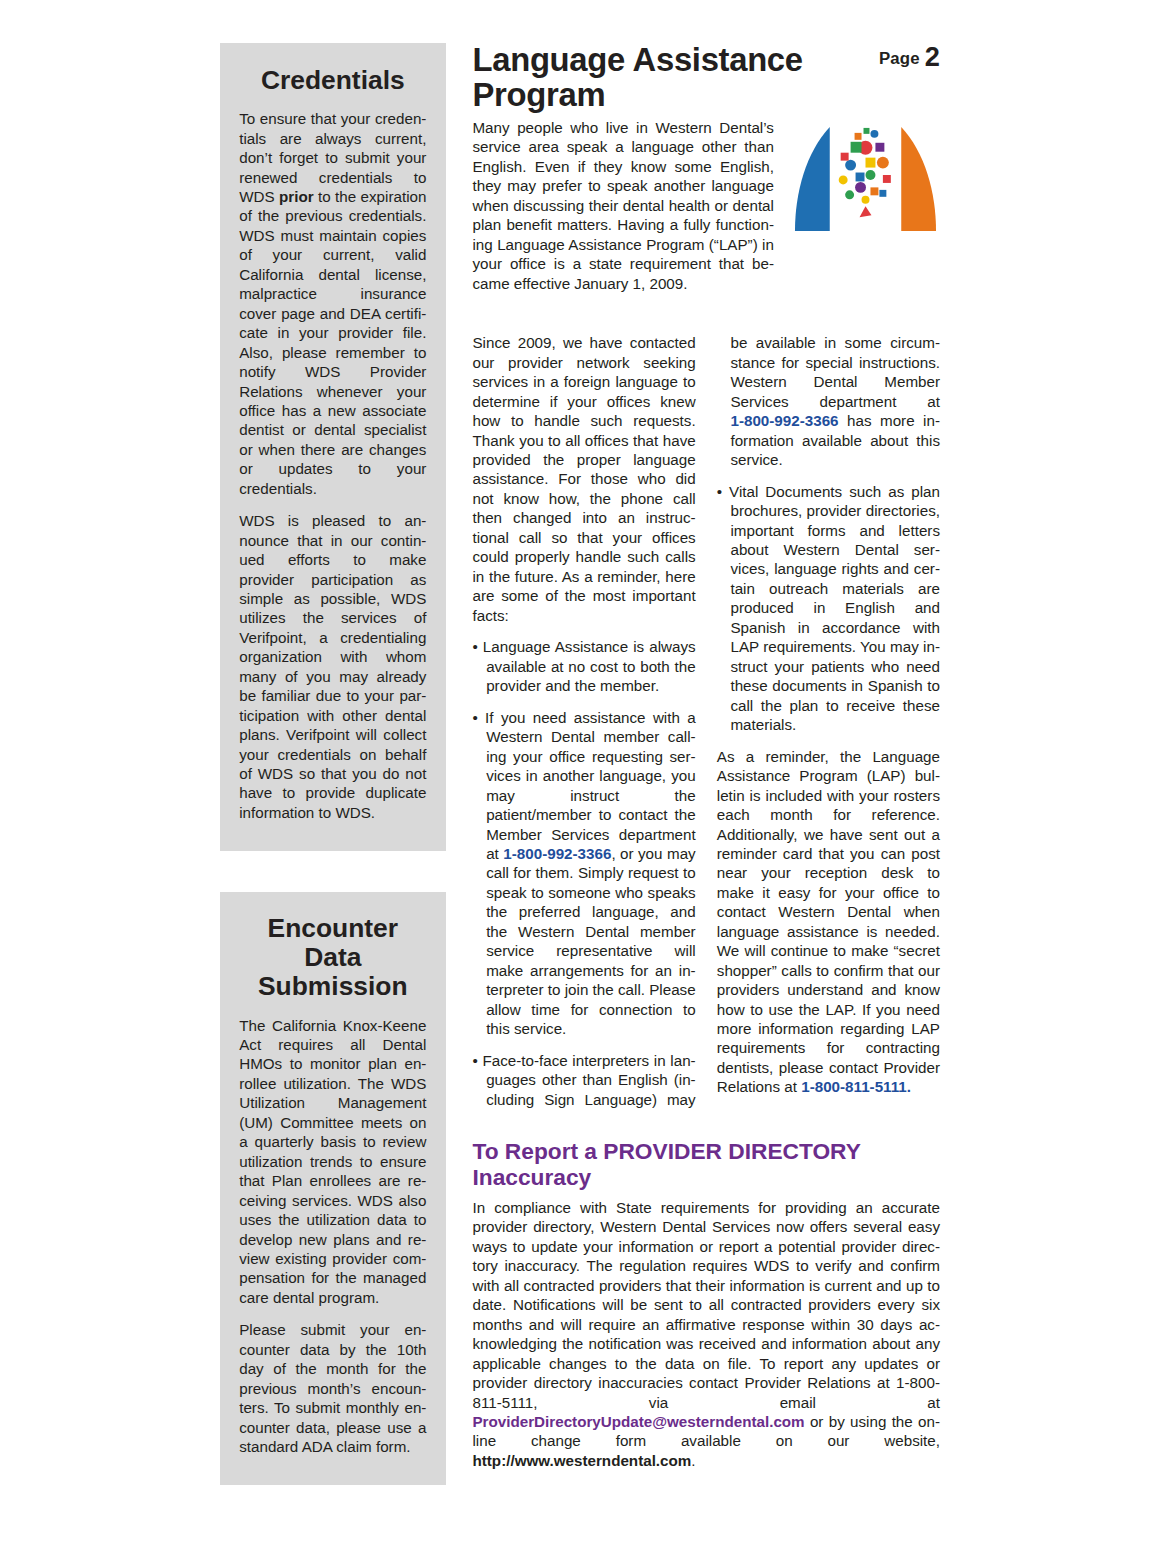Page 2
Credentials
To ensure that your credentials are always current, don’t forget to submit your renewed credentials to WDS prior to the expiration of the previous credentials. WDS must maintain copies of your current, valid California dental license, malpractice insurance cover page and DEA certificate in your provider file. Also, please remember to notify WDS Provider Relations whenever your office has a new associate dentist or dental specialist or when there are changes or updates to your credentials.
WDS is pleased to announce that in our continued efforts to make provider participation as simple as possible, WDS utilizes the services of Verifpoint, a credentialing organization with whom many of you may already be familiar due to your participation with other dental plans. Verifpoint will collect your credentials on behalf of WDS so that you do not have to provide duplicate information to WDS.
Encounter Data Submission
The California Knox-Keene Act requires all Dental HMOs to monitor plan enrollee utilization. The WDS Utilization Management (UM) Committee meets on a quarterly basis to review utilization trends to ensure that Plan enrollees are receiving services. WDS also uses the utilization data to develop new plans and review existing provider compensation for the managed care dental program.
Please submit your encounter data by the 10th day of the month for the previous month’s encounters. To submit monthly encounter data, please use a standard ADA claim form.
Language Assistance Program
Many people who live in Western Dental’s service area speak a language other than English. Even if they know some English, they may prefer to speak another language when discussing their dental health or dental plan benefit matters. Having a fully functioning Language Assistance Program (“LAP”) in your office is a state requirement that became effective January 1, 2009.
Since 2009, we have contacted our provider network seeking services in a foreign language to determine if your offices knew how to handle such requests. Thank you to all offices that have provided the proper language assistance. For those who did not know how, the phone call then changed into an instructional call so that your offices could properly handle such calls in the future. As a reminder, here are some of the most important facts:
• Language Assistance is always available at no cost to both the provider and the member.
• If you need assistance with a Western Dental member calling your office requesting services in another language, you may instruct the patient/member to contact the Member Services department at 1-800-992-3366, or you may call for them. Simply request to speak to someone who speaks the preferred language, and the Western Dental member service representative will make arrangements for an interpreter to join the call. Please allow time for connection to this service.
• Face-to-face interpreters in languages other than English (including Sign Language) may be available in some circumstance for special instructions. Western Dental Member Services department at 1-800-992-3366 has more information available about this service.
• Vital Documents such as plan brochures, provider directories, important forms and letters about Western Dental services, language rights and certain outreach materials are produced in English and Spanish in accordance with LAP requirements. You may in- struct your patients who need these documents in Spanish to call the plan to receive these materials.
As a reminder, the Language Assistance Program (LAP) bulletin is included with your rosters each month for reference. Additionally, we have sent out a reminder card that you can post near your reception desk to make it easy for your office to contact Western Dental when language assistance is needed. We will continue to make “secret shopper” calls to confirm that our providers understand and know how to use the LAP. If you need more information regarding LAP requirements for contracting dentists, please contact Provider Relations at 1-800-811-5111.
To Report a PROVIDER DIRECTORY Inaccuracy
In compliance with State requirements for providing an accurate provider directory, Western Dental Services now offers several easy ways to update your information or report a potential provider directory inaccuracy. The regulation requires WDS to verify and confirm with all contracted providers that their information is current and up to date. Notifications will be sent to all contracted providers every six months and will require an affirmative response within 30 days acknowledging the notification was received and information about any applicable changes to the data on file. To report any updates or provider directory inaccuracies contact Provider Relations at 1-800-811-5111, via email at ProviderDirectoryUpdate@westerndental.com or by using the online change form available on our website, http://www.westerndental.com.